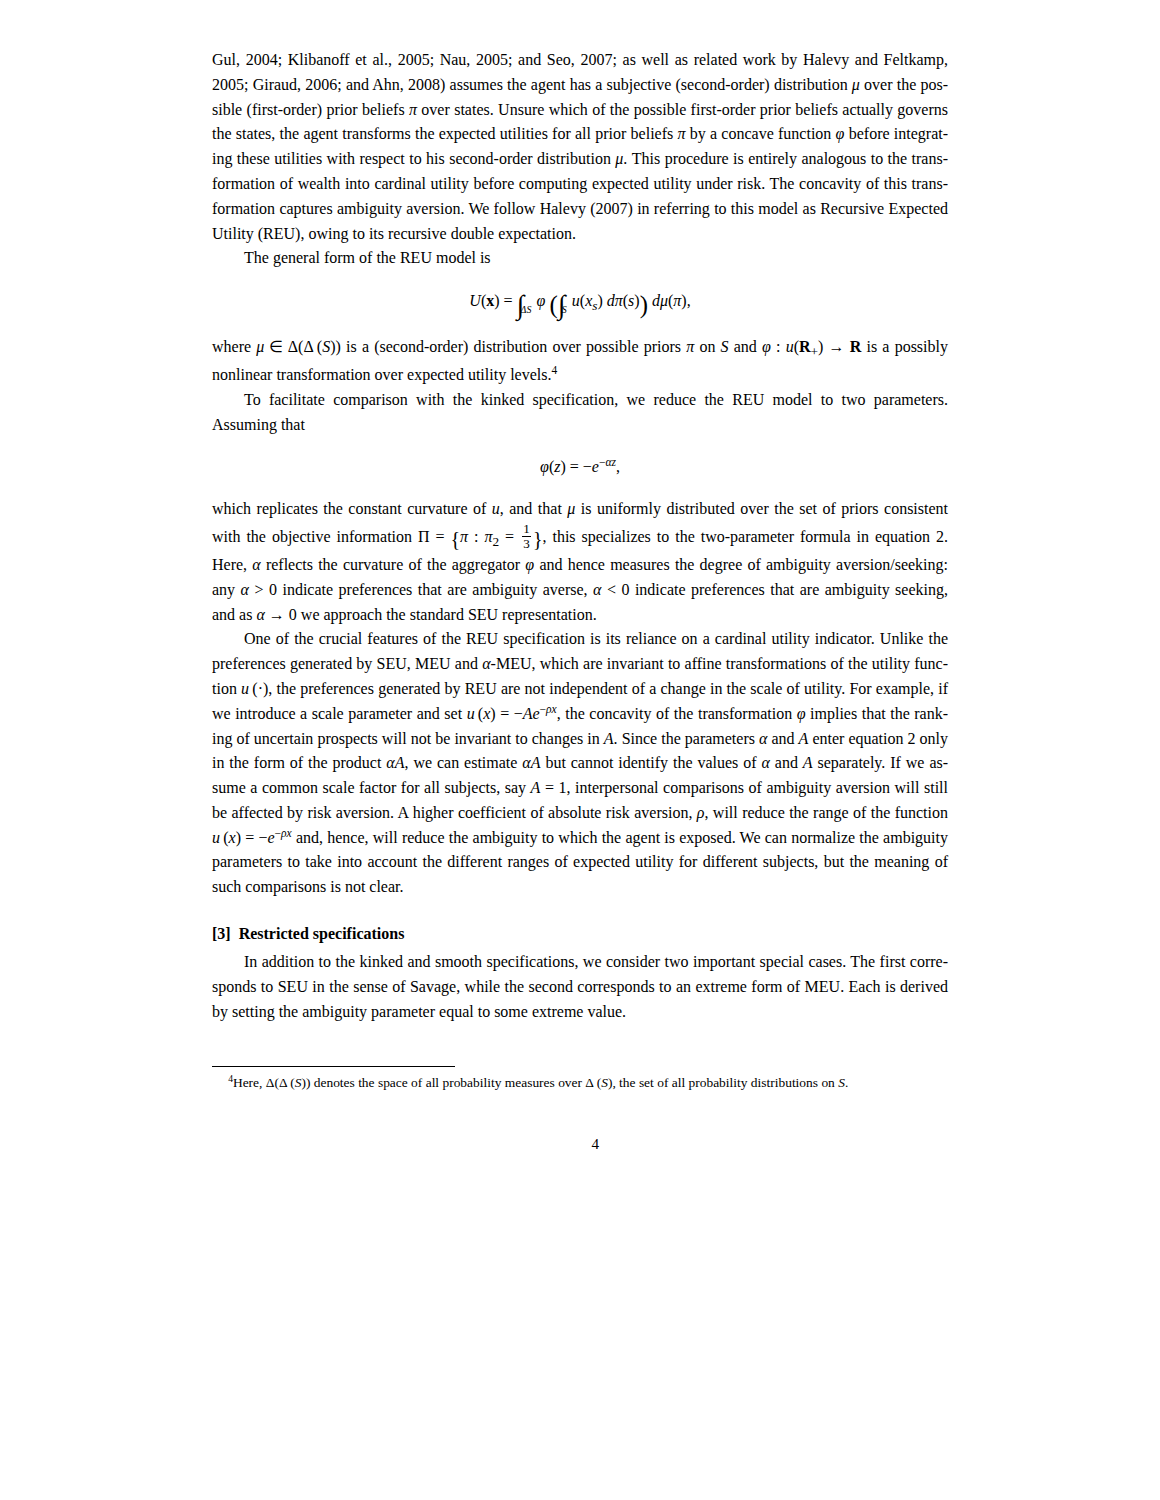Gul, 2004; Klibanoff et al., 2005; Nau, 2005; and Seo, 2007; as well as related work by Halevy and Feltkamp, 2005; Giraud, 2006; and Ahn, 2008) assumes the agent has a subjective (second-order) distribution μ over the possible (first-order) prior beliefs π over states. Unsure which of the possible first-order prior beliefs actually governs the states, the agent transforms the expected utilities for all prior beliefs π by a concave function φ before integrating these utilities with respect to his second-order distribution μ. This procedure is entirely analogous to the transformation of wealth into cardinal utility before computing expected utility under risk. The concavity of this transformation captures ambiguity aversion. We follow Halevy (2007) in referring to this model as Recursive Expected Utility (REU), owing to its recursive double expectation.
The general form of the REU model is
U(x) = ∫ΔS φ (∫S u(xs) dπ(s)) dμ(π),
where μ ∈ Δ(Δ (S)) is a (second-order) distribution over possible priors π on S and φ : u(R+) → R is a possibly nonlinear transformation over expected utility levels.4
To facilitate comparison with the kinked specification, we reduce the REU model to two parameters. Assuming that
φ(z) = −e−αz,
which replicates the constant curvature of u, and that μ is uniformly distributed over the set of priors consistent with the objective information Π = {π : π2 = 13}, this specializes to the two-parameter formula in equation 2. Here, α reflects the curvature of the aggregator φ and hence measures the degree of ambiguity aversion/seeking: any α > 0 indicate preferences that are ambiguity averse, α < 0 indicate preferences that are ambiguity seeking, and as α → 0 we approach the standard SEU representation.
One of the crucial features of the REU specification is its reliance on a cardinal utility indicator. Unlike the preferences generated by SEU, MEU and α-MEU, which are invariant to affine transformations of the utility function u (·), the preferences generated by REU are not independent of a change in the scale of utility. For example, if we introduce a scale parameter and set u (x) = −Ae−ρx, the concavity of the transformation φ implies that the ranking of uncertain prospects will not be invariant to changes in A. Since the parameters α and A enter equation 2 only in the form of the product αA, we can estimate αA but cannot identify the values of α and A separately. If we assume a common scale factor for all subjects, say A = 1, interpersonal comparisons of ambiguity aversion will still be affected by risk aversion. A higher coefficient of absolute risk aversion, ρ, will reduce the range of the function u (x) = −e−ρx and, hence, will reduce the ambiguity to which the agent is exposed. We can normalize the ambiguity parameters to take into account the different ranges of expected utility for different subjects, but the meaning of such comparisons is not clear.
[3] Restricted specifications
In addition to the kinked and smooth specifications, we consider two important special cases. The first corresponds to SEU in the sense of Savage, while the second corresponds to an extreme form of MEU. Each is derived by setting the ambiguity parameter equal to some extreme value.
4Here, Δ(Δ (S)) denotes the space of all probability measures over Δ (S), the set of all probability distributions on S.
4